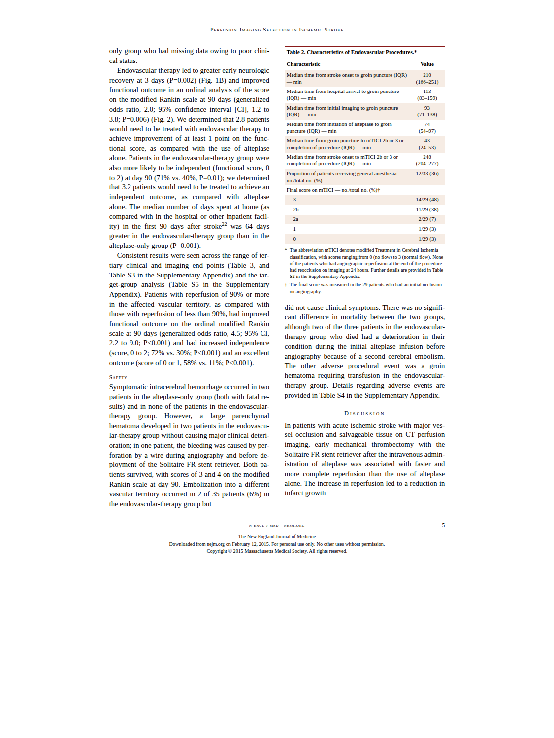Perfusion-Imaging Selection in Ischemic Stroke
only group who had missing data owing to poor clinical status.
Endovascular therapy led to greater early neurologic recovery at 3 days (P=0.002) (Fig. 1B) and improved functional outcome in an ordinal analysis of the score on the modified Rankin scale at 90 days (generalized odds ratio, 2.0; 95% confidence interval [CI], 1.2 to 3.8; P=0.006) (Fig. 2). We determined that 2.8 patients would need to be treated with endovascular therapy to achieve improvement of at least 1 point on the functional score, as compared with the use of alteplase alone. Patients in the endovascular-therapy group were also more likely to be independent (functional score, 0 to 2) at day 90 (71% vs. 40%, P=0.01); we determined that 3.2 patients would need to be treated to achieve an independent outcome, as compared with alteplase alone. The median number of days spent at home (as compared with in the hospital or other inpatient facility) in the first 90 days after stroke22 was 64 days greater in the endovascular-therapy group than in the alteplase-only group (P=0.001).
Consistent results were seen across the range of tertiary clinical and imaging end points (Table 3, and Table S3 in the Supplementary Appendix) and the target-group analysis (Table S5 in the Supplementary Appendix). Patients with reperfusion of 90% or more in the affected vascular territory, as compared with those with reperfusion of less than 90%, had improved functional outcome on the ordinal modified Rankin scale at 90 days (generalized odds ratio, 4.5; 95% CI, 2.2 to 9.0; P<0.001) and had increased independence (score, 0 to 2; 72% vs. 30%; P<0.001) and an excellent outcome (score of 0 or 1, 58% vs. 11%; P<0.001).
Safety
Symptomatic intracerebral hemorrhage occurred in two patients in the alteplase-only group (both with fatal results) and in none of the patients in the endovascular-therapy group. However, a large parenchymal hematoma developed in two patients in the endovascular-therapy group without causing major clinical deterioration; in one patient, the bleeding was caused by perforation by a wire during angiography and before deployment of the Solitaire FR stent retriever. Both patients survived, with scores of 3 and 4 on the modified Rankin scale at day 90. Embolization into a different vascular territory occurred in 2 of 35 patients (6%) in the endovascular-therapy group but
Table 2. Characteristics of Endovascular Procedures.*
| Characteristic | Value |
| --- | --- |
| Median time from stroke onset to groin puncture (IQR) — min | 210 (166–251) |
| Median time from hospital arrival to groin puncture (IQR) — min | 113 (83–159) |
| Median time from initial imaging to groin puncture (IQR) — min | 93 (71–138) |
| Median time from initiation of alteplase to groin puncture (IQR) — min | 74 (54–97) |
| Median time from groin puncture to mTICI 2b or 3 or completion of procedure (IQR) — min | 43 (24–53) |
| Median time from stroke onset to mTICI 2b or 3 or completion of procedure (IQR) — min | 248 (204–277) |
| Proportion of patients receiving general anesthesia — no./total no. (%) | 12/33 (36) |
| Final score on mTICI — no./total no. (%)† | |
| 3 | 14/29 (48) |
| 2b | 11/29 (38) |
| 2a | 2/29 (7) |
| 1 | 1/29 (3) |
| 0 | 1/29 (3) |
*The abbreviation mTICI denotes modified Treatment in Cerebral Ischemia classification, with scores ranging from 0 (no flow) to 3 (normal flow). None of the patients who had angiographic reperfusion at the end of the procedure had reocclusion on imaging at 24 hours. Further details are provided in Table S2 in the Supplementary Appendix.
†The final score was measured in the 29 patients who had an initial occlusion on angiography.
did not cause clinical symptoms. There was no significant difference in mortality between the two groups, although two of the three patients in the endovascular-therapy group who died had a deterioration in their condition during the initial alteplase infusion before angiography because of a second cerebral embolism. The other adverse procedural event was a groin hematoma requiring transfusion in the endovascular-therapy group. Details regarding adverse events are provided in Table S4 in the Supplementary Appendix.
Discussion
In patients with acute ischemic stroke with major vessel occlusion and salvageable tissue on CT perfusion imaging, early mechanical thrombectomy with the Solitaire FR stent retriever after the intravenous administration of alteplase was associated with faster and more complete reperfusion than the use of alteplase alone. The increase in reperfusion led to a reduction in infarct growth
n engl j med nejm.org5
The New England Journal of Medicine
Downloaded from nejm.org on February 12, 2015. For personal use only. No other uses without permission.
Copyright © 2015 Massachusetts Medical Society. All rights reserved.